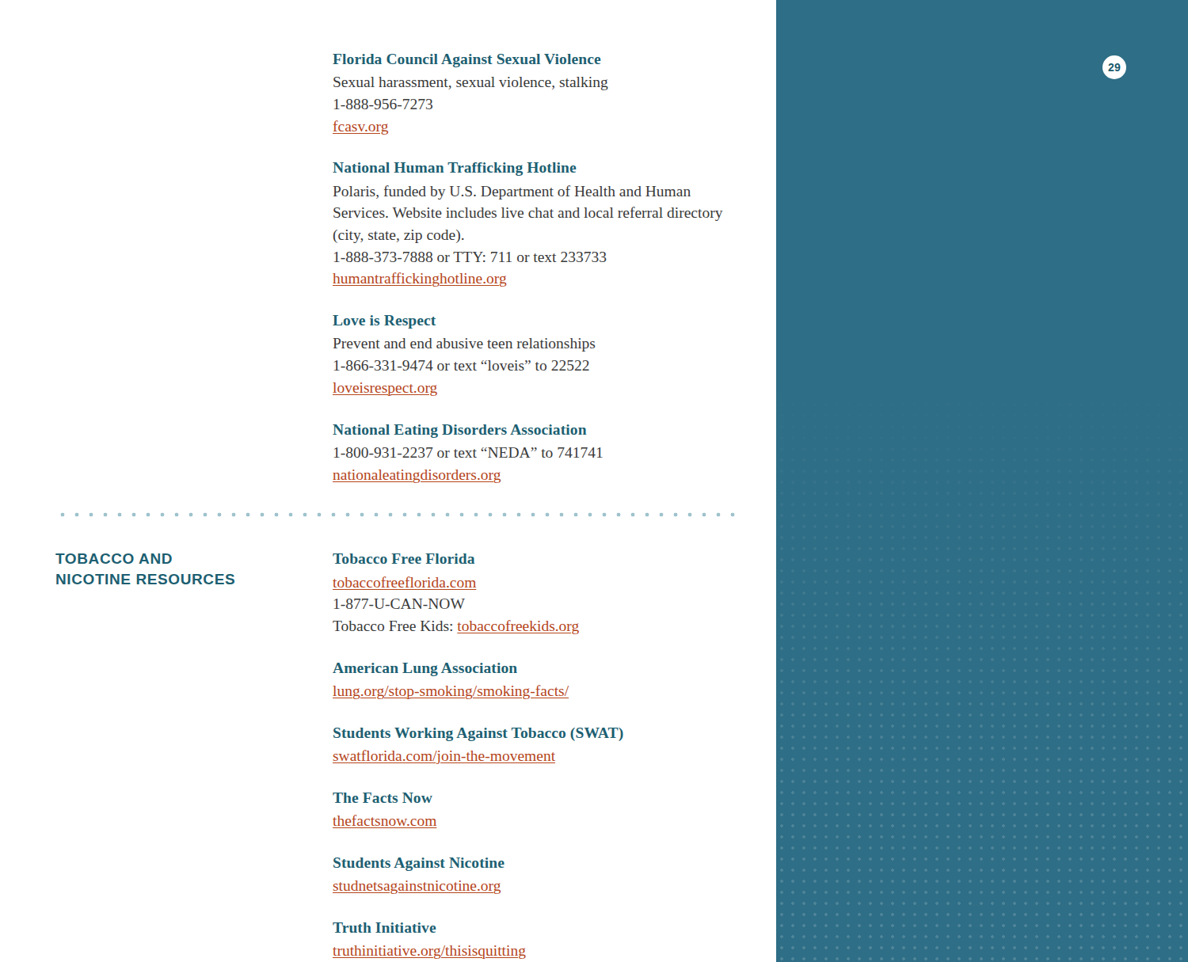29
Florida Council Against Sexual Violence
Sexual harassment, sexual violence, stalking
1-888-956-7273
fcasv.org
National Human Trafficking Hotline
Polaris, funded by U.S. Department of Health and Human Services. Website includes live chat and local referral directory (city, state, zip code).
1-888-373-7888 or TTY: 711 or text 233733
humantraffickinghotline.org
Love is Respect
Prevent and end abusive teen relationships
1-866-331-9474 or text “loveis” to 22522
loveisrespect.org
National Eating Disorders Association
1-800-931-2237 or text “NEDA” to 741741
nationaleatingdisorders.org
Tobacco and
Nicotine Resources
Tobacco Free Florida
tobaccofreeflorida.com
1-877-U-CAN-NOW
Tobacco Free Kids: tobaccofreekids.org
American Lung Association
lung.org/stop-smoking/smoking-facts/
Students Working Against Tobacco (SWAT)
swatflorida.com/join-the-movement
The Facts Now
thefactsnow.com
Students Against Nicotine
studnetsagainstnicotine.org
Truth Initiative
truthinitiative.org/thisisquitting